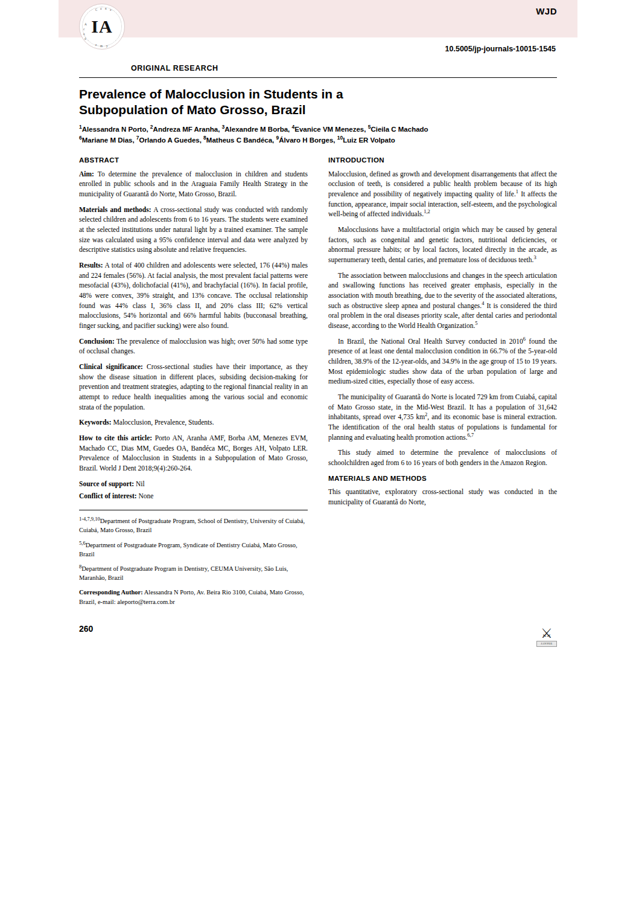WJD
IA
C a n a A c a d e m y
10.5005/jp-journals-10015-1545
ORIGINAL RESEARCH
Prevalence of Malocclusion in Students in a
Subpopulation of Mato Grosso, Brazil
1Alessandra N Porto, 2Andreza MF Aranha, 3Alexandre M Borba, 4Evanice VM Menezes, 5Cieila C Machado
6Mariane M Dias, 7Orlando A Guedes, 8Matheus C Bandéca, 9Álvaro H Borges, 10Luiz ER Volpato
ABSTRACT
Aim: To determine the prevalence of malocclusion in children and students enrolled in public schools and in the Araguaia Family Health Strategy in the municipality of Guarantã do Norte, Mato Grosso, Brazil.
Materials and methods: A cross-sectional study was conducted with randomly selected children and adolescents from 6 to 16 years. The students were examined at the selected institutions under natural light by a trained examiner. The sample size was calculated using a 95% confidence interval and data were analyzed by descriptive statistics using absolute and relative frequencies.
Results: A total of 400 children and adolescents were selected, 176 (44%) males and 224 females (56%). At facial analysis, the most prevalent facial patterns were mesofacial (43%), dolichofacial (41%), and brachyfacial (16%). In facial profile, 48% were convex, 39% straight, and 13% concave. The occlusal relationship found was 44% class I, 36% class II, and 20% class III; 62% vertical malocclusions, 54% horizontal and 66% harmful habits (bucconasal breathing, finger sucking, and pacifier sucking) were also found.
Conclusion: The prevalence of malocclusion was high; over 50% had some type of occlusal changes.
Clinical significance: Cross-sectional studies have their importance, as they show the disease situation in different places, subsiding decision-making for prevention and treatment strategies, adapting to the regional financial reality in an attempt to reduce health inequalities among the various social and economic strata of the population.
Keywords: Malocclusion, Prevalence, Students.
How to cite this article: Porto AN, Aranha AMF, Borba AM, Menezes EVM, Machado CC, Dias MM, Guedes OA, Bandéca MC, Borges AH, Volpato LER. Prevalence of Malocclusion in Students in a Subpopulation of Mato Grosso, Brazil. World J Dent 2018;9(4):260-264.
Source of support: Nil
Conflict of interest: None
1-4,7,9,10Department of Postgraduate Program, School of Dentistry, University of Cuiabá, Cuiabá, Mato Grosso, Brazil
5,6Department of Postgraduate Program, Syndicate of Dentistry Cuiabá, Mato Grosso, Brazil
8Department of Postgraduate Program in Dentistry, CEUMA University, São Luis, Maranhão, Brazil
Corresponding Author: Alessandra N Porto, Av. Beira Rio 3100, Cuiabá, Mato Grosso, Brazil, e-mail: aleporto@terra.com.br
INTRODUCTION
Malocclusion, defined as growth and development disarrangements that affect the occlusion of teeth, is considered a public health problem because of its high prevalence and possibility of negatively impacting quality of life.1 It affects the function, appearance, impair social interaction, self-esteem, and the psychological well-being of affected individuals.1,2
Malocclusions have a multifactorial origin which may be caused by general factors, such as congenital and genetic factors, nutritional deficiencies, or abnormal pressure habits; or by local factors, located directly in the arcade, as supernumerary teeth, dental caries, and premature loss of deciduous teeth.3
The association between malocclusions and changes in the speech articulation and swallowing functions has received greater emphasis, especially in the association with mouth breathing, due to the severity of the associated alterations, such as obstructive sleep apnea and postural changes.4 It is considered the third oral problem in the oral diseases priority scale, after dental caries and periodontal disease, according to the World Health Organization.5
In Brazil, the National Oral Health Survey conducted in 20106 found the presence of at least one dental malocclusion condition in 66.7% of the 5-year-old children, 38.9% of the 12-year-olds, and 34.9% in the age group of 15 to 19 years. Most epidemiologic studies show data of the urban population of large and medium-sized cities, especially those of easy access.
The municipality of Guarantã do Norte is located 729 km from Cuiabá, capital of Mato Grosso state, in the Mid-West Brazil. It has a population of 31,642 inhabitants, spread over 4,735 km2, and its economic base is mineral extraction. The identification of the oral health status of populations is fundamental for planning and evaluating health promotion actions.6,7
This study aimed to determine the prevalence of malocclusions of schoolchildren aged from 6 to 16 years of both genders in the Amazon Region.
MATERIALS AND METHODS
This quantitative, exploratory cross-sectional study was conducted in the municipality of Guarantã do Norte,
260
⚔
JAYPEE